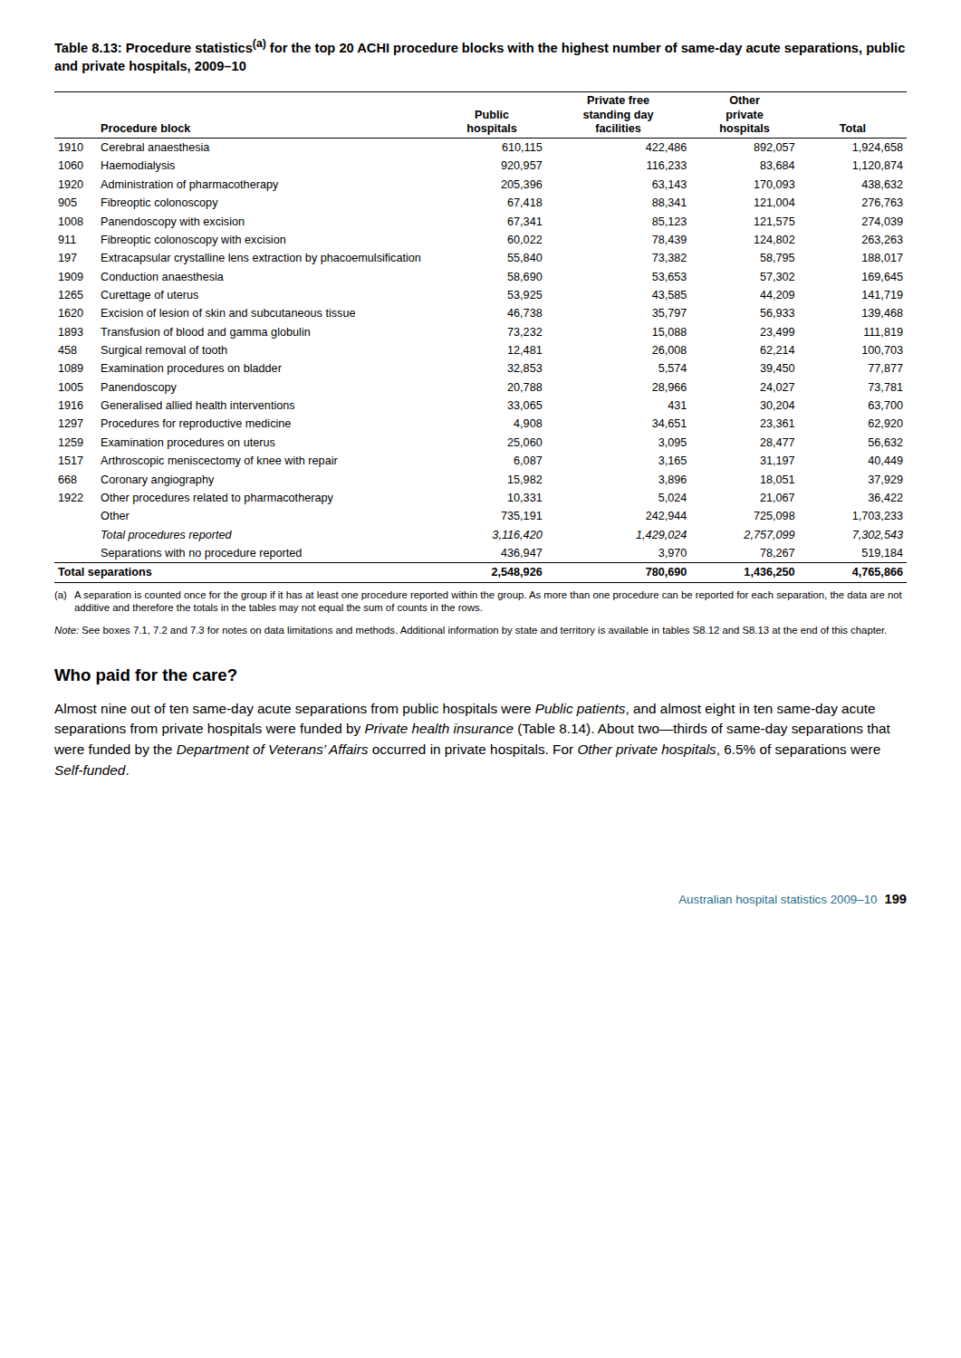Table 8.13: Procedure statistics(a) for the top 20 ACHI procedure blocks with the highest number of same-day acute separations, public and private hospitals, 2009–10
| | Procedure block | Public hospitals | Private free standing day facilities | Other private hospitals | Total |
| --- | --- | --- | --- | --- | --- |
| 1910 | Cerebral anaesthesia | 610,115 | 422,486 | 892,057 | 1,924,658 |
| 1060 | Haemodialysis | 920,957 | 116,233 | 83,684 | 1,120,874 |
| 1920 | Administration of pharmacotherapy | 205,396 | 63,143 | 170,093 | 438,632 |
| 905 | Fibreoptic colonoscopy | 67,418 | 88,341 | 121,004 | 276,763 |
| 1008 | Panendoscopy with excision | 67,341 | 85,123 | 121,575 | 274,039 |
| 911 | Fibreoptic colonoscopy with excision | 60,022 | 78,439 | 124,802 | 263,263 |
| 197 | Extracapsular crystalline lens extraction by phacoemulsification | 55,840 | 73,382 | 58,795 | 188,017 |
| 1909 | Conduction anaesthesia | 58,690 | 53,653 | 57,302 | 169,645 |
| 1265 | Curettage of uterus | 53,925 | 43,585 | 44,209 | 141,719 |
| 1620 | Excision of lesion of skin and subcutaneous tissue | 46,738 | 35,797 | 56,933 | 139,468 |
| 1893 | Transfusion of blood and gamma globulin | 73,232 | 15,088 | 23,499 | 111,819 |
| 458 | Surgical removal of tooth | 12,481 | 26,008 | 62,214 | 100,703 |
| 1089 | Examination procedures on bladder | 32,853 | 5,574 | 39,450 | 77,877 |
| 1005 | Panendoscopy | 20,788 | 28,966 | 24,027 | 73,781 |
| 1916 | Generalised allied health interventions | 33,065 | 431 | 30,204 | 63,700 |
| 1297 | Procedures for reproductive medicine | 4,908 | 34,651 | 23,361 | 62,920 |
| 1259 | Examination procedures on uterus | 25,060 | 3,095 | 28,477 | 56,632 |
| 1517 | Arthroscopic meniscectomy of knee with repair | 6,087 | 3,165 | 31,197 | 40,449 |
| 668 | Coronary angiography | 15,982 | 3,896 | 18,051 | 37,929 |
| 1922 | Other procedures related to pharmacotherapy | 10,331 | 5,024 | 21,067 | 36,422 |
| | Other | 735,191 | 242,944 | 725,098 | 1,703,233 |
| | Total procedures reported | 3,116,420 | 1,429,024 | 2,757,099 | 7,302,543 |
| | Separations with no procedure reported | 436,947 | 3,970 | 78,267 | 519,184 |
| Total separations | 2,548,926 | 780,690 | 1,436,250 | 4,765,866 |
(a) A separation is counted once for the group if it has at least one procedure reported within the group. As more than one procedure can be reported for each separation, the data are not additive and therefore the totals in the tables may not equal the sum of counts in the rows.
Note: See boxes 7.1, 7.2 and 7.3 for notes on data limitations and methods. Additional information by state and territory is available in tables S8.12 and S8.13 at the end of this chapter.
Who paid for the care?
Almost nine out of ten same-day acute separations from public hospitals were Public patients, and almost eight in ten same-day acute separations from private hospitals were funded by Private health insurance (Table 8.14). About two—thirds of same-day separations that were funded by the Department of Veterans’ Affairs occurred in private hospitals. For Other private hospitals, 6.5% of separations were Self-funded.
Australian hospital statistics 2009–10199